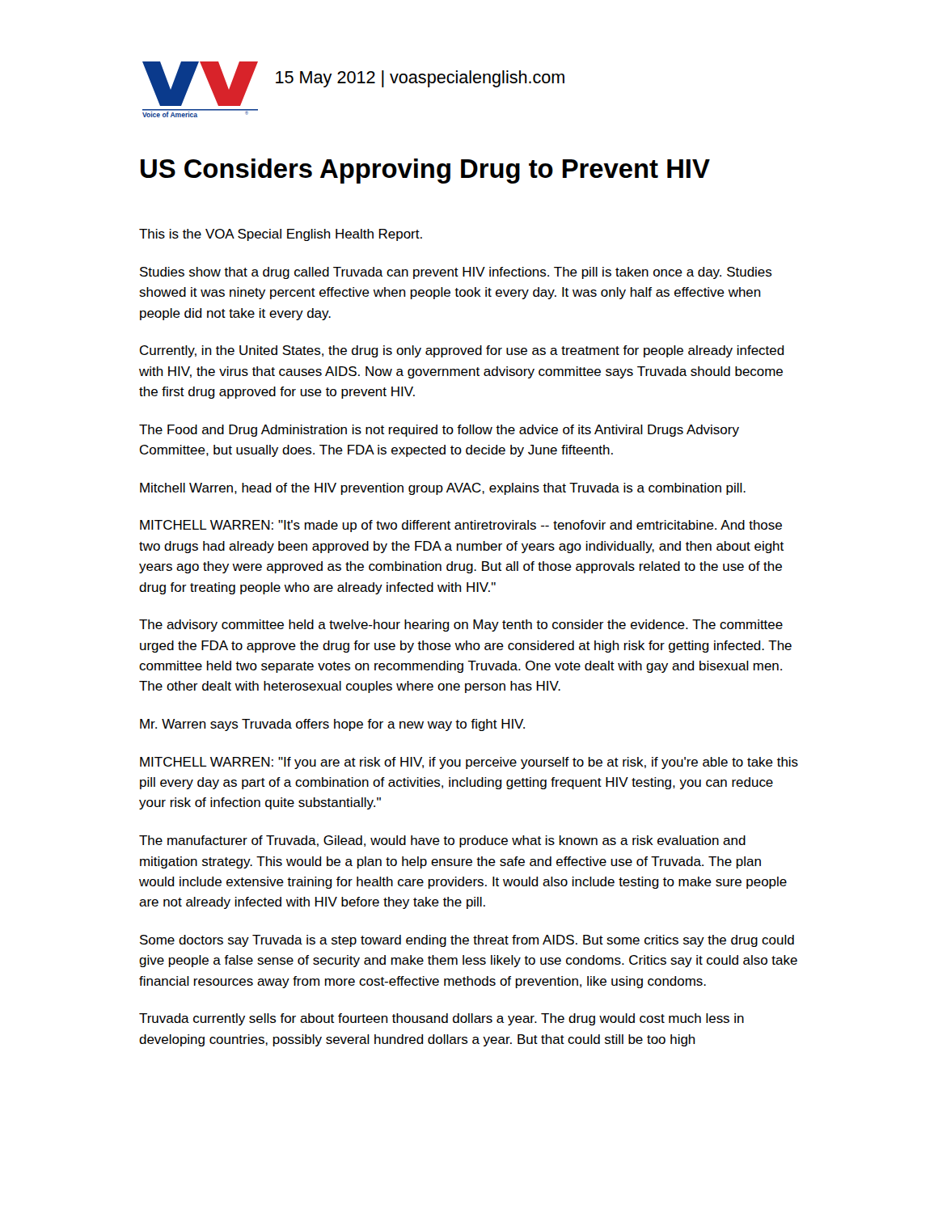Voice of America ®
15 May 2012 | voaspecialenglish.com
US Considers Approving Drug to Prevent HIV
This is the VOA Special English Health Report.
Studies show that a drug called Truvada can prevent HIV infections. The pill is taken once a day. Studies showed it was ninety percent effective when people took it every day. It was only half as effective when people did not take it every day.
Currently, in the United States, the drug is only approved for use as a treatment for people already infected with HIV, the virus that causes AIDS. Now a government advisory committee says Truvada should become the first drug approved for use to prevent HIV.
The Food and Drug Administration is not required to follow the advice of its Antiviral Drugs Advisory Committee, but usually does. The FDA is expected to decide by June fifteenth.
Mitchell Warren, head of the HIV prevention group AVAC, explains that Truvada is a combination pill.
MITCHELL WARREN: "It's made up of two different antiretrovirals -- tenofovir and emtricitabine. And those two drugs had already been approved by the FDA a number of years ago individually, and then about eight years ago they were approved as the combination drug. But all of those approvals related to the use of the drug for treating people who are already infected with HIV."
The advisory committee held a twelve-hour hearing on May tenth to consider the evidence. The committee urged the FDA to approve the drug for use by those who are considered at high risk for getting infected. The committee held two separate votes on recommending Truvada. One vote dealt with gay and bisexual men. The other dealt with heterosexual couples where one person has HIV.
Mr. Warren says Truvada offers hope for a new way to fight HIV.
MITCHELL WARREN: "If you are at risk of HIV, if you perceive yourself to be at risk, if you're able to take this pill every day as part of a combination of activities, including getting frequent HIV testing, you can reduce your risk of infection quite substantially."
The manufacturer of Truvada, Gilead, would have to produce what is known as a risk evaluation and mitigation strategy. This would be a plan to help ensure the safe and effective use of Truvada. The plan would include extensive training for health care providers. It would also include testing to make sure people are not already infected with HIV before they take the pill.
Some doctors say Truvada is a step toward ending the threat from AIDS. But some critics say the drug could give people a false sense of security and make them less likely to use condoms. Critics say it could also take financial resources away from more cost-effective methods of prevention, like using condoms.
Truvada currently sells for about fourteen thousand dollars a year. The drug would cost much less in developing countries, possibly several hundred dollars a year. But that could still be too high